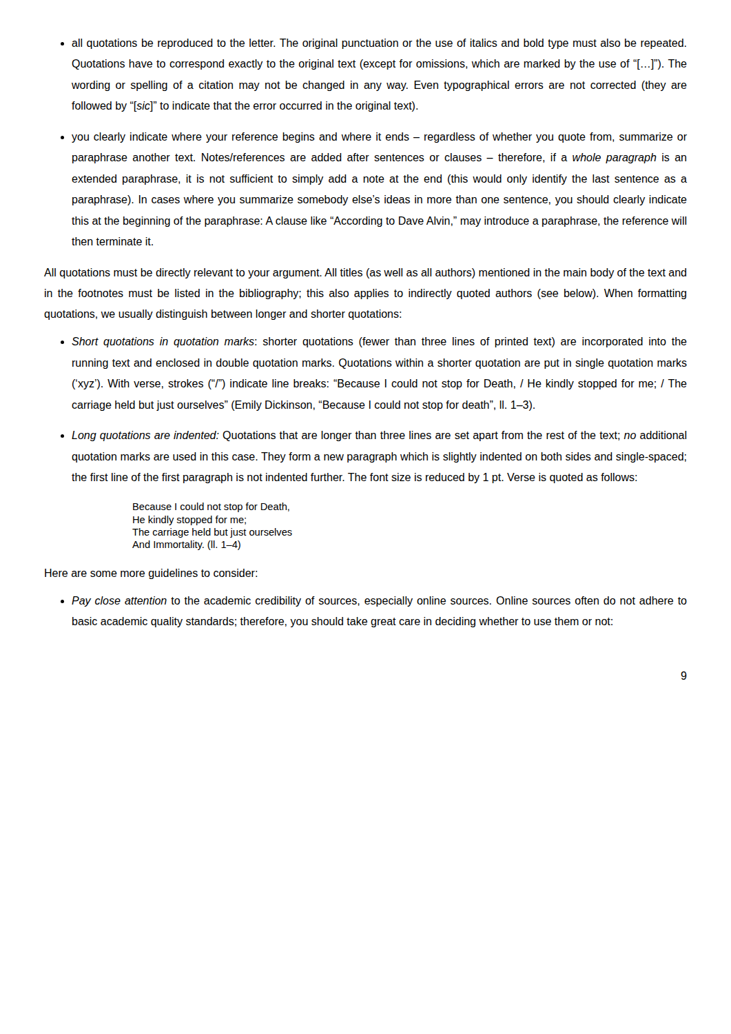all quotations be reproduced to the letter. The original punctuation or the use of italics and bold type must also be repeated. Quotations have to correspond exactly to the original text (except for omissions, which are marked by the use of “[…]”). The wording or spelling of a citation may not be changed in any way. Even typographical errors are not corrected (they are followed by “[sic]” to indicate that the error occurred in the original text).
you clearly indicate where your reference begins and where it ends – regardless of whether you quote from, summarize or paraphrase another text. Notes/references are added after sentences or clauses – therefore, if a whole paragraph is an extended paraphrase, it is not sufficient to simply add a note at the end (this would only identify the last sentence as a paraphrase). In cases where you summarize somebody else’s ideas in more than one sentence, you should clearly indicate this at the beginning of the paraphrase: A clause like “According to Dave Alvin,” may introduce a paraphrase, the reference will then terminate it.
All quotations must be directly relevant to your argument. All titles (as well as all authors) mentioned in the main body of the text and in the footnotes must be listed in the bibliography; this also applies to indirectly quoted authors (see below). When formatting quotations, we usually distinguish between longer and shorter quotations:
Short quotations in quotation marks: shorter quotations (fewer than three lines of printed text) are incorporated into the running text and enclosed in double quotation marks. Quotations within a shorter quotation are put in single quotation marks (‘xyz’). With verse, strokes (“/”) indicate line breaks: “Because I could not stop for Death, / He kindly stopped for me; / The carriage held but just ourselves” (Emily Dickinson, “Because I could not stop for death”, ll. 1–3).
Long quotations are indented: Quotations that are longer than three lines are set apart from the rest of the text; no additional quotation marks are used in this case. They form a new paragraph which is slightly indented on both sides and single-spaced; the first line of the first paragraph is not indented further. The font size is reduced by 1 pt. Verse is quoted as follows:
Because I could not stop for Death,
He kindly stopped for me;
The carriage held but just ourselves
And Immortality. (ll. 1–4)
Here are some more guidelines to consider:
Pay close attention to the academic credibility of sources, especially online sources. Online sources often do not adhere to basic academic quality standards; therefore, you should take great care in deciding whether to use them or not:
9